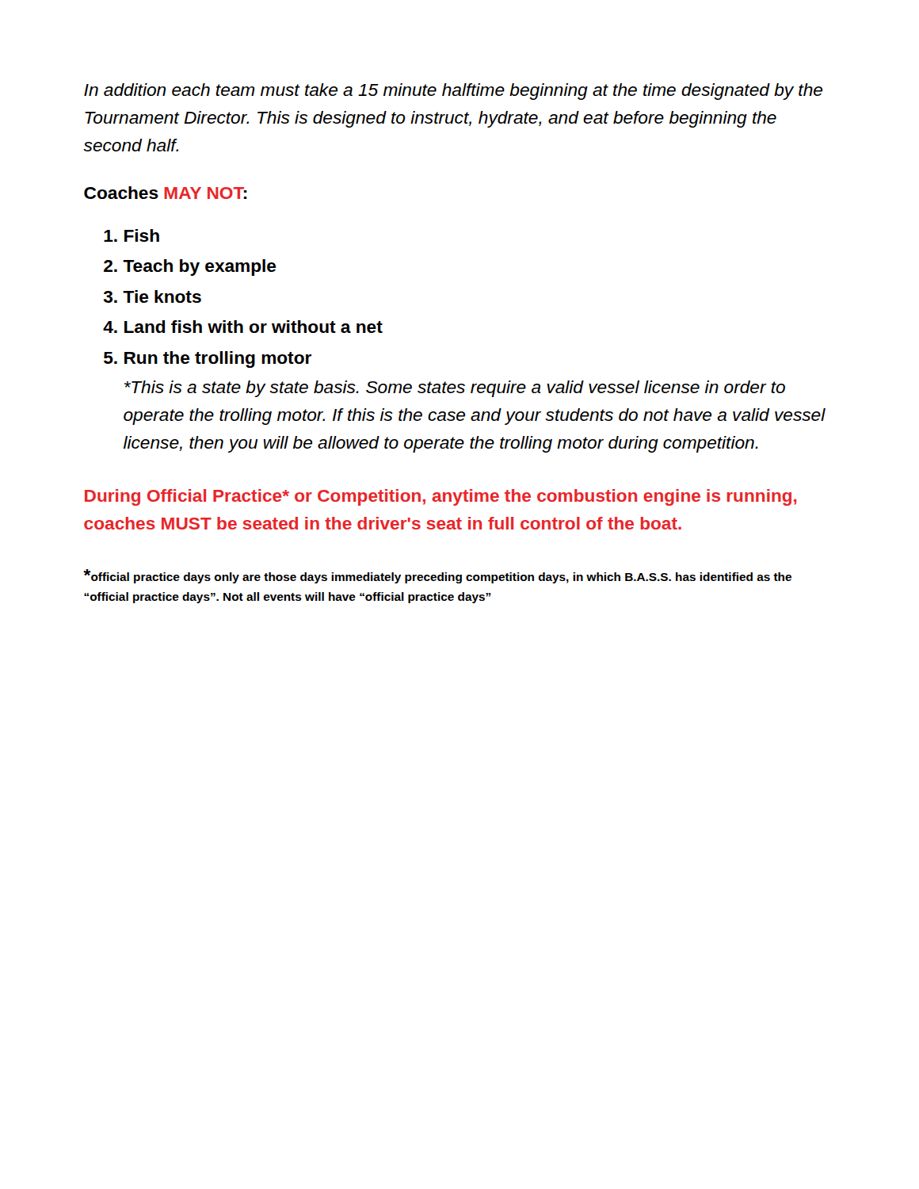In addition each team must take a 15 minute halftime beginning at the time designated by the Tournament Director. This is designed to instruct, hydrate, and eat before beginning the second half.
Coaches MAY NOT:
Fish
Teach by example
Tie knots
Land fish with or without a net
Run the trolling motor *This is a state by state basis. Some states require a valid vessel license in order to operate the trolling motor. If this is the case and your students do not have a valid vessel license, then you will be allowed to operate the trolling motor during competition.
During Official Practice* or Competition, anytime the combustion engine is running, coaches MUST be seated in the driver's seat in full control of the boat.
*official practice days only are those days immediately preceding competition days, in which B.A.S.S. has identified as the “official practice days”. Not all events will have “official practice days”